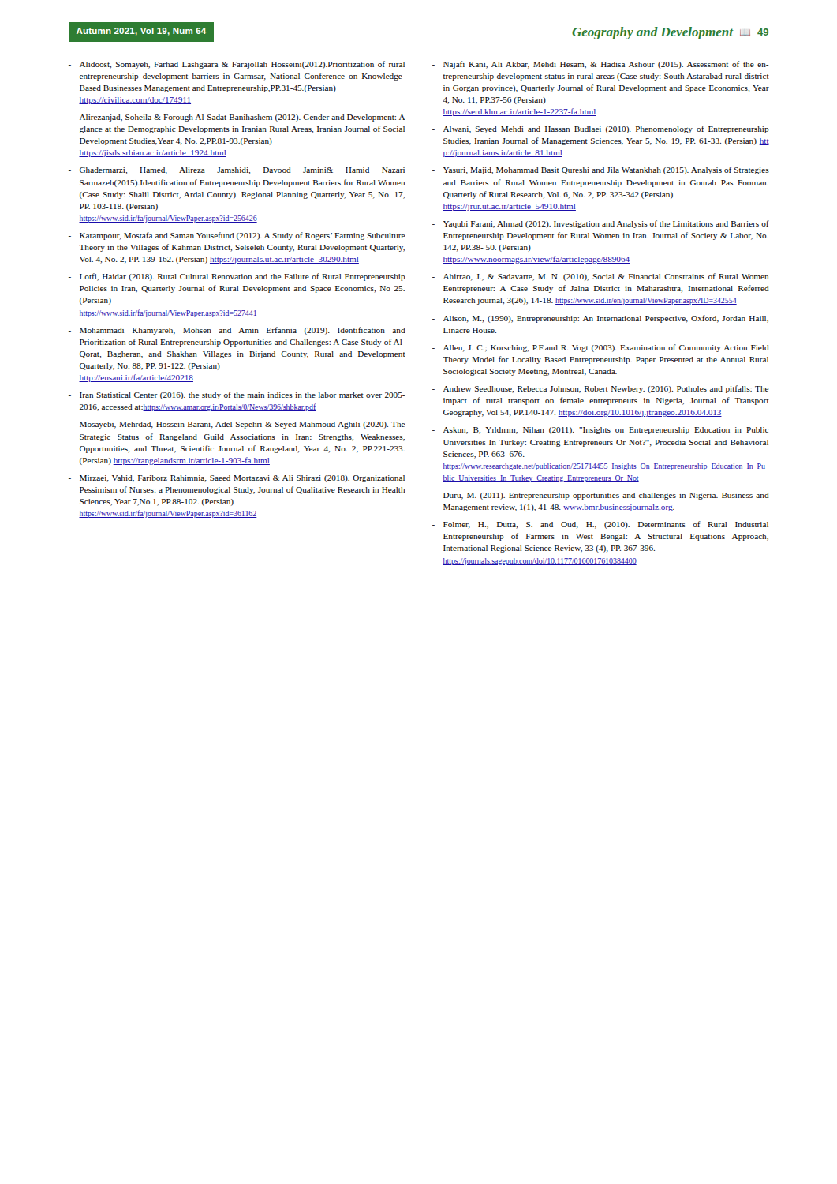Autumn 2021, Vol 19, Num 64
Geography and Development 📖 49
Alidoost, Somayeh, Farhad Lashgaara & Farajollah Hosseini(2012).Prioritization of rural entrepreneurship development barriers in Garmsar, National Conference on Knowledge-Based Businesses Management and Entrepreneurship,PP.31-45.(Persian)
https://civilica.com/doc/174911
Alirezanjad, Soheila & Forough Al-Sadat Banihashem (2012). Gender and Development: A glance at the Demographic Developments in Iranian Rural Areas, Iranian Journal of Social Development Studies,Year 4, No. 2,PP.81-93.(Persian)
https://jisds.srbiau.ac.ir/article_1924.html
Ghadermarzi, Hamed, Alireza Jamshidi, Davood Jamini& Hamid Nazari Sarmazeh(2015).Identification of Entrepreneurship Development Barriers for Rural Women (Case Study: Shalil District, Ardal County). Regional Planning Quarterly, Year 5, No. 17, PP. 103-118. (Persian)
https://www.sid.ir/fa/journal/ViewPaper.aspx?id=256426
Karampour, Mostafa and Saman Yousefund (2012). A Study of Rogers’ Farming Subculture Theory in the Villages of Kahman District, Selseleh County, Rural Development Quarterly, Vol. 4, No. 2, PP. 139-162. (Persian) https://journals.ut.ac.ir/article_30290.html
Lotfi, Haidar (2018). Rural Cultural Renovation and the Failure of Rural Entrepreneurship Policies in Iran, Quarterly Journal of Rural Development and Space Economics, No 25. (Persian)
https://www.sid.ir/fa/journal/ViewPaper.aspx?id=527441
Mohammadi Khamyareh, Mohsen and Amin Erfannia (2019). Identification and Prioritization of Rural Entrepreneurship Opportunities and Challenges: A Case Study of Al-Qorat, Bagheran, and Shakhan Villages in Birjand County, Rural and Development Quarterly, No. 88, PP. 91-122. (Persian)
http://ensani.ir/fa/article/420218
Iran Statistical Center (2016). the study of the main indices in the labor market over 2005-2016, accessed at:https://www.amar.org.ir/Portals/0/News/396/shbkar.pdf
Mosayebi, Mehrdad, Hossein Barani, Adel Sepehri & Seyed Mahmoud Aghili (2020). The Strategic Status of Rangeland Guild Associations in Iran: Strengths, Weaknesses, Opportunities, and Threat, Scientific Journal of Rangeland, Year 4, No. 2, PP.221-233. (Persian) https://rangelandsrm.ir/article-1-903-fa.html
Mirzaei, Vahid, Fariborz Rahimnia, Saeed Mortazavi & Ali Shirazi (2018). Organizational Pessimism of Nurses: a Phenomenological Study, Journal of Qualitative Research in Health Sciences, Year 7,No.1, PP.88-102. (Persian)
https://www.sid.ir/fa/journal/ViewPaper.aspx?id=361162
Najafi Kani, Ali Akbar, Mehdi Hesam, & Hadisa Ashour (2015). Assessment of the entrepreneurship development status in rural areas (Case study: South Astarabad rural district in Gorgan province), Quarterly Journal of Rural Development and Space Economics, Year 4, No. 11, PP.37-56 (Persian)
https://serd.khu.ac.ir/article-1-2237-fa.html
Alwani, Seyed Mehdi and Hassan Budlaei (2010). Phenomenology of Entrepreneurship Studies, Iranian Journal of Management Sciences, Year 5, No. 19, PP. 61-33. (Persian) http://journal.iams.ir/article_81.html
Yasuri, Majid, Mohammad Basit Qureshi and Jila Watankhah (2015). Analysis of Strategies and Barriers of Rural Women Entrepreneurship Development in Gourab Pas Fooman. Quarterly of Rural Research, Vol. 6, No. 2, PP. 323-342 (Persian)
https://jrur.ut.ac.ir/article_54910.html
Yaqubi Farani, Ahmad (2012). Investigation and Analysis of the Limitations and Barriers of Entrepreneurship Development for Rural Women in Iran. Journal of Society & Labor, No. 142, PP.38- 50. (Persian)
https://www.noormags.ir/view/fa/articlepage/889064
Ahirrao, J., & Sadavarte, M. N. (2010), Social & Financial Constraints of Rural Women Eentrepreneur: A Case Study of Jalna District in Maharashtra, International Referred Research journal, 3(26), 14-18. https://www.sid.ir/en/journal/ViewPaper.aspx?ID=342554
Alison, M., (1990), Entrepreneurship: An International Perspective, Oxford, Jordan Haill, Linacre House.
Allen, J. C.; Korsching, P.F.and R. Vogt (2003). Examination of Community Action Field Theory Model for Locality Based Entrepreneurship. Paper Presented at the Annual Rural Sociological Society Meeting, Montreal, Canada.
Andrew Seedhouse, Rebecca Johnson, Robert Newbery. (2016). Potholes and pitfalls: The impact of rural transport on female entrepreneurs in Nigeria, Journal of Transport Geography, Vol 54, PP.140-147. https://doi.org/10.1016/j.jtrangeo.2016.04.013
Askun, B, Yıldırım, Nihan (2011). "Insights on Entrepreneurship Education in Public Universities In Turkey: Creating Entrepreneurs Or Not?", Procedia Social and Behavioral Sciences, PP. 663–676.
https://www.researchgate.net/publication/251714455_Insights_On_Entrepreneurship_Education_In_Public_Universities_In_Turkey_Creating_Entrepreneurs_Or_Not
Duru, M. (2011). Entrepreneurship opportunities and challenges in Nigeria. Business and Management review, 1(1), 41-48. www.bmr.businessjournalz.org.
Folmer, H., Dutta, S. and Oud, H., (2010). Determinants of Rural Industrial Entrepreneurship of Farmers in West Bengal: A Structural Equations Approach, International Regional Science Review, 33 (4), PP. 367-396.
https://journals.sagepub.com/doi/10.1177/0160017610384400